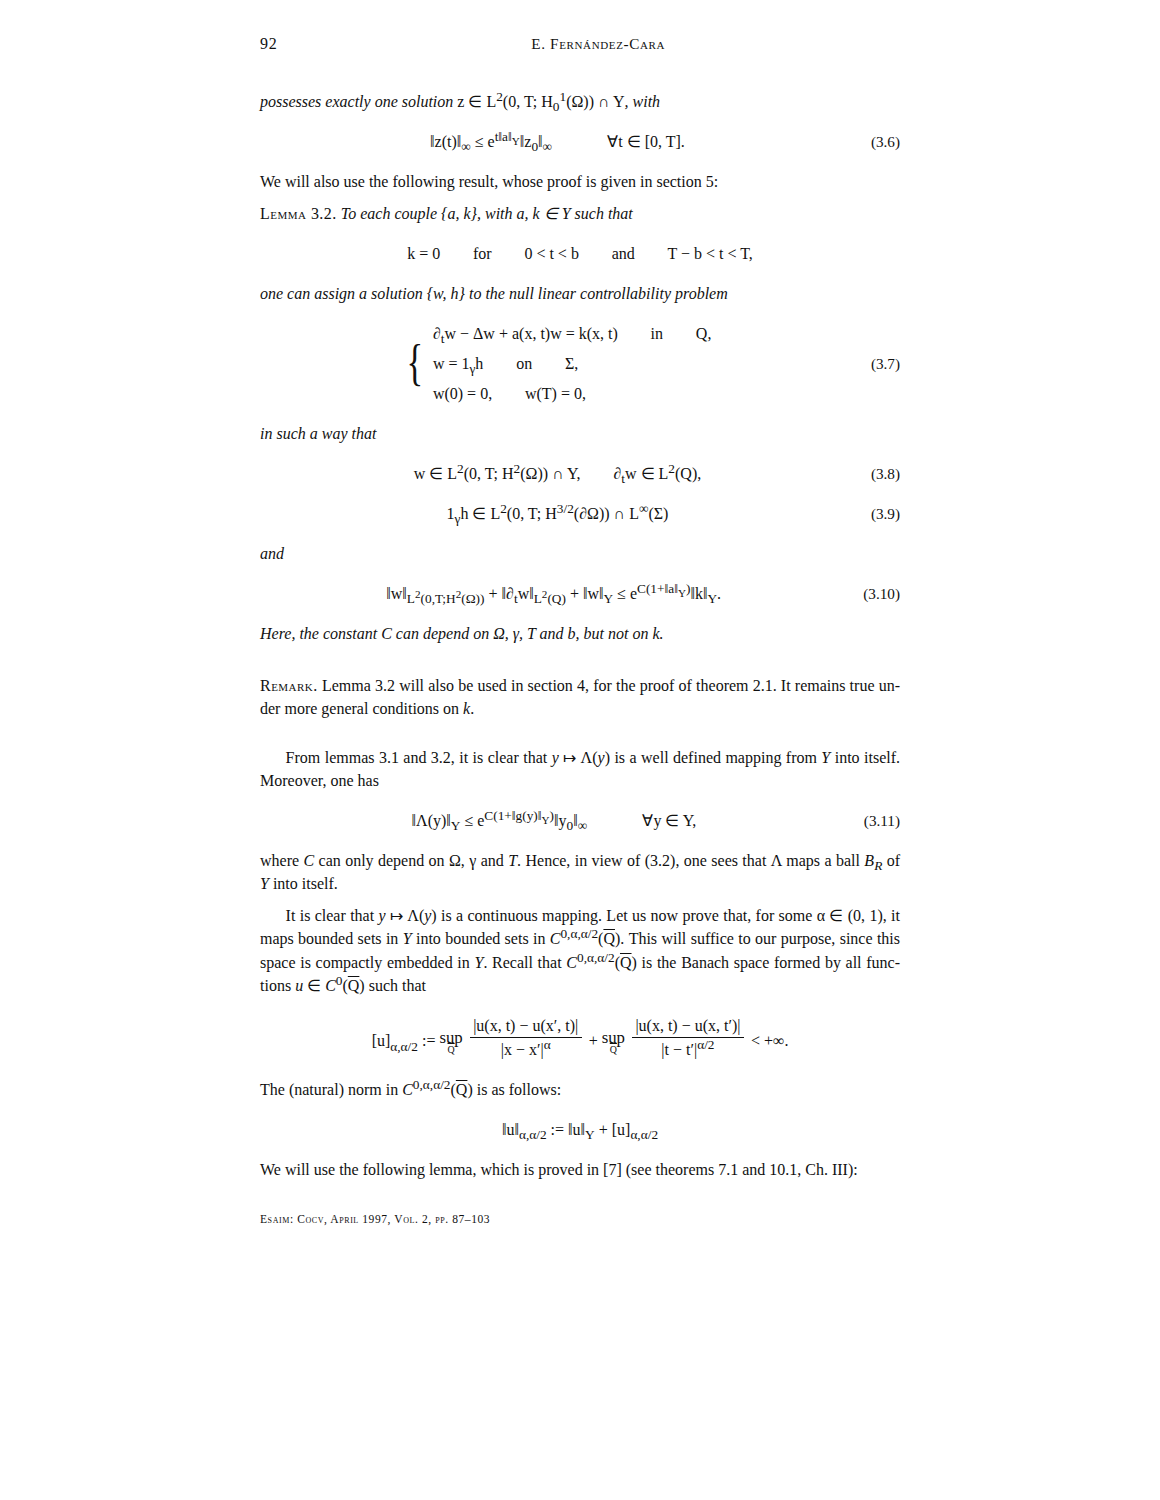92 E. Fernández-Cara
possesses exactly one solution z ∈ L2(0, T; H01(Ω)) ∩ Y, with
‖z(t)‖∞ ≤ et‖a‖Y‖z0‖∞ ∀t ∈ [0, T].
(3.6)
We will also use the following result, whose proof is given in section 5:
Lemma 3.2. To each couple {a, k}, with a, k ∈ Y such that
k = 0 for 0 < t < b and T − b < t < T,
one can assign a solution {w, h} to the null linear controllability problem
{
∂tw − Δw + a(x, t)w = k(x, t) in Q,
w = 1γh on Σ,
w(0) = 0, w(T) = 0,
(3.7)
in such a way that
w ∈ L2(0, T; H2(Ω)) ∩ Y, ∂tw ∈ L2(Q),
(3.8)
1γh ∈ L2(0, T; H3/2(∂Ω)) ∩ L∞(Σ)
(3.9)
and
‖w‖L2(0,T;H2(Ω)) + ‖∂tw‖L2(Q) + ‖w‖Y ≤ eC(1+‖a‖Y)‖k‖Y.
(3.10)
Here, the constant C can depend on Ω, γ, T and b, but not on k.
Remark. Lemma 3.2 will also be used in section 4, for the proof of theorem 2.1. It remains true under more general conditions on k.
From lemmas 3.1 and 3.2, it is clear that y ↦ Λ(y) is a well defined mapping from Y into itself. Moreover, one has
‖Λ(y)‖Y ≤ eC(1+‖g(y)‖Y)‖y0‖∞ ∀y ∈ Y,
(3.11)
where C can only depend on Ω, γ and T. Hence, in view of (3.2), one sees that Λ maps a ball BR of Y into itself.
It is clear that y ↦ Λ(y) is a continuous mapping. Let us now prove that, for some α ∈ (0, 1), it maps bounded sets in Y into bounded sets in C0,α,α/2(Q). This will suffice to our purpose, since this space is compactly embedded in Y. Recall that C0,α,α/2(Q) is the Banach space formed by all functions u ∈ C0(Q) such that
[u]α,α/2 := sup Q |u(x, t) − u(x′, t)||x − x′|α + sup Q |u(x, t) − u(x, t′)||t − t′|α/2 < +∞.
The (natural) norm in C0,α,α/2(Q) is as follows:
‖u‖α,α/2 := ‖u‖Y + [u]α,α/2
We will use the following lemma, which is proved in [7] (see theorems 7.1 and 10.1, Ch. III):
Esaim: Cocv, April 1997, Vol. 2, pp. 87–103